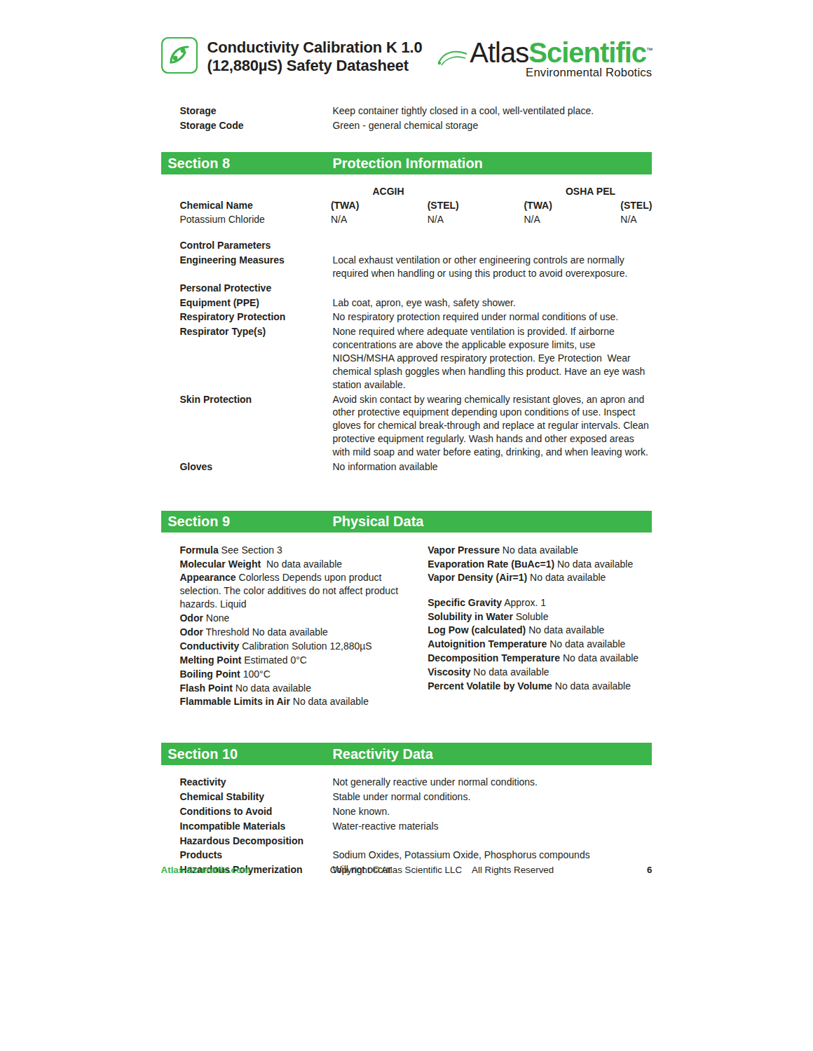Conductivity Calibration K 1.0
(12,880µS) Safety Datasheet
Atlas Scientific™
Environmental Robotics
Storage
Keep container tightly closed in a cool, well-ventilated place.
Storage Code
Green - general chemical storage
Section 8
Protection Information
| | ACGIH | OSHA PEL |
| Chemical Name | (TWA) | (STEL) | (TWA) | (STEL) |
| Potassium Chloride | N/A | N/A | N/A | N/A |
Control Parameters
Engineering Measures
Local exhaust ventilation or other engineering controls are normally required when handling or using this product to avoid overexposure.
Personal Protective
Equipment (PPE)
Lab coat, apron, eye wash, safety shower.
Respiratory Protection
No respiratory protection required under normal conditions of use.
Respirator Type(s)
None required where adequate ventilation is provided. If airborne concentrations are above the applicable exposure limits, use NIOSH/MSHA approved respiratory protection. Eye Protection Wear chemical splash goggles when handling this product. Have an eye wash station available.
Skin Protection
Avoid skin contact by wearing chemically resistant gloves, an apron and other protective equipment depending upon conditions of use. Inspect gloves for chemical break-through and replace at regular intervals. Clean protective equipment regularly. Wash hands and other exposed areas with mild soap and water before eating, drinking, and when leaving work.
Gloves
No information available
Section 9
Physical Data
Formula See Section 3
Molecular Weight No data available
Appearance Colorless Depends upon product selection. The color additives do not affect product hazards. Liquid
Odor None
Odor Threshold No data available
Conductivity Calibration Solution 12,880µS
Melting Point Estimated 0°C
Boiling Point 100°C
Flash Point No data available
Flammable Limits in Air No data available
Vapor Pressure No data available
Evaporation Rate (BuAc=1) No data available
Vapor Density (Air=1) No data available
Specific Gravity Approx. 1
Solubility in Water Soluble
Log Pow (calculated) No data available
Autoignition Temperature No data available
Decomposition Temperature No data available
Viscosity No data available
Percent Volatile by Volume No data available
Section 10
Reactivity Data
Reactivity
Not generally reactive under normal conditions.
Chemical Stability
Stable under normal conditions.
Conditions to Avoid
None known.
Incompatible Materials
Water-reactive materials
Hazardous Decomposition
Products
Sodium Oxides, Potassium Oxide, Phosphorus compounds
Hazardous Polymerization
Will not occur
Atlas-Scientific.com
Copyright © Atlas Scientific LLC All Rights Reserved
6